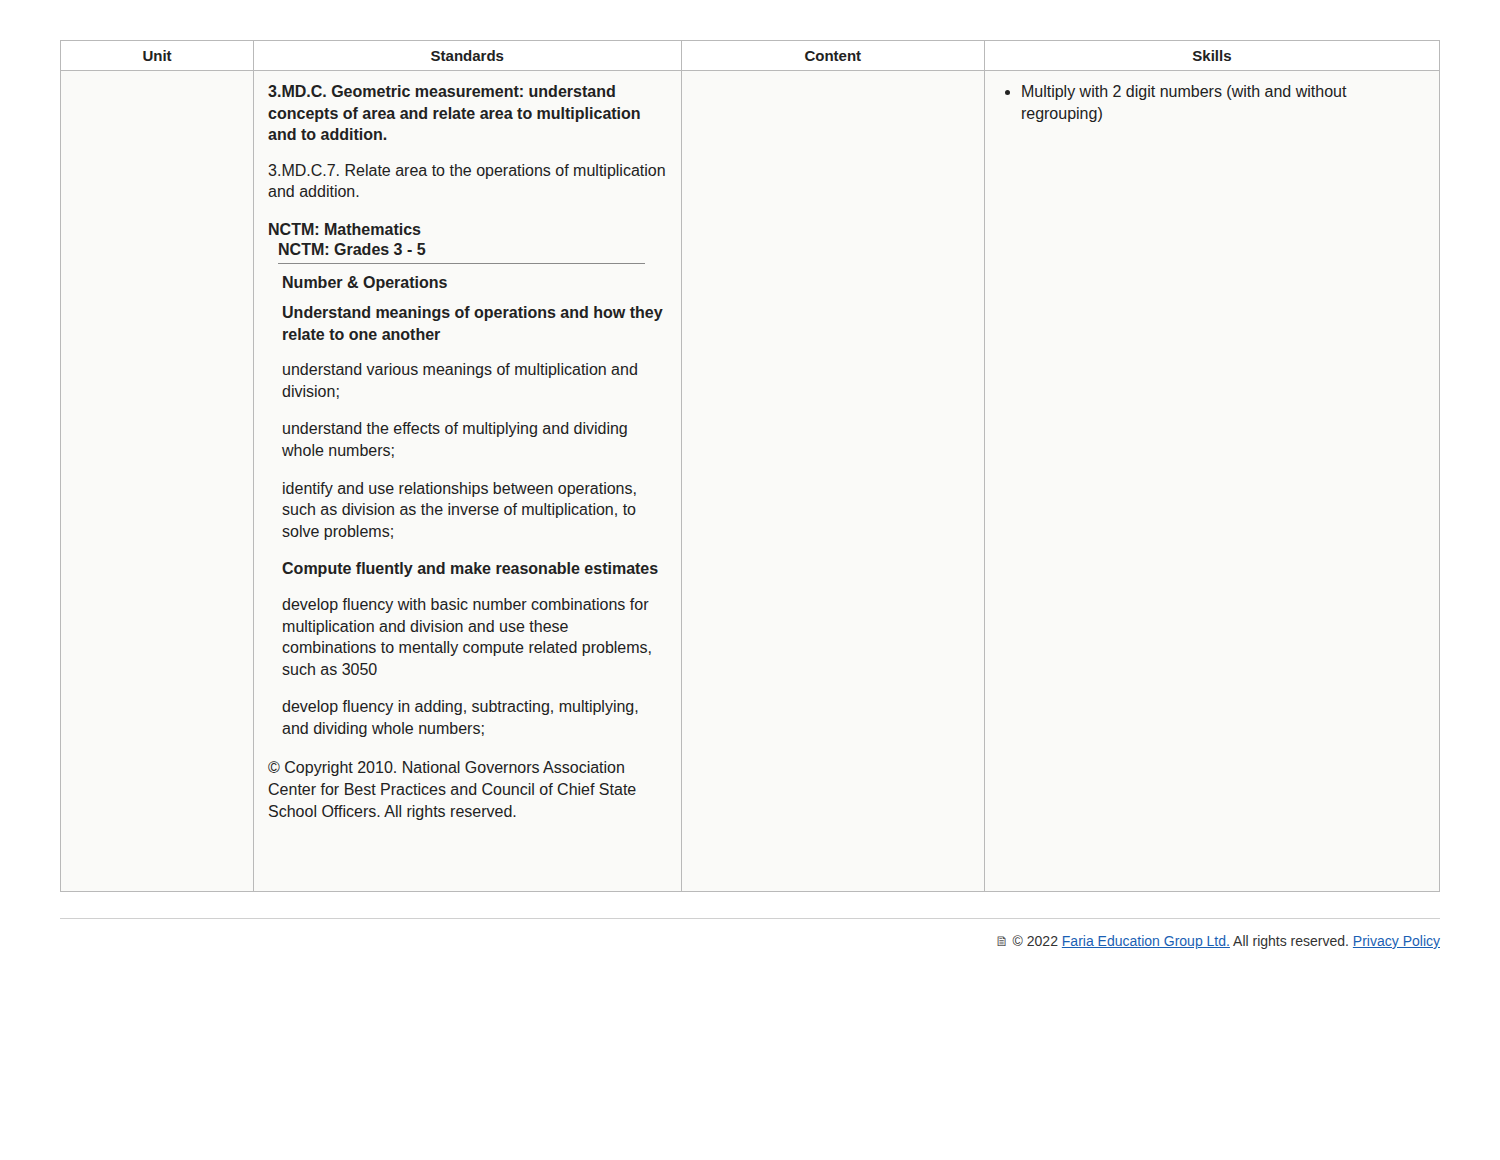| Unit | Standards | Content | Skills |
| --- | --- | --- | --- |
| | 3.MD.C. Geometric measurement: understand concepts of area and relate area to multiplication and to addition. 3.MD.C.7. Relate area to the operations of multiplication and addition. NCTM: Mathematics NCTM: Grades 3 - 5 Number & Operations Understand meanings of operations and how they relate to one another understand various meanings of multiplication and division; understand the effects of multiplying and dividing whole numbers; identify and use relationships between operations, such as division as the inverse of multiplication, to solve problems; Compute fluently and make reasonable estimates develop fluency with basic number combinations for multiplication and division and use these combinations to mentally compute related problems, such as 3050 develop fluency in adding, subtracting, multiplying, and dividing whole numbers; © Copyright 2010. National Governors Association Center for Best Practices and Council of Chief State School Officers. All rights reserved. | | Multiply with 2 digit numbers (with and without regrouping) |
🗎© 2022 Faria Education Group Ltd. All rights reserved. Privacy Policy